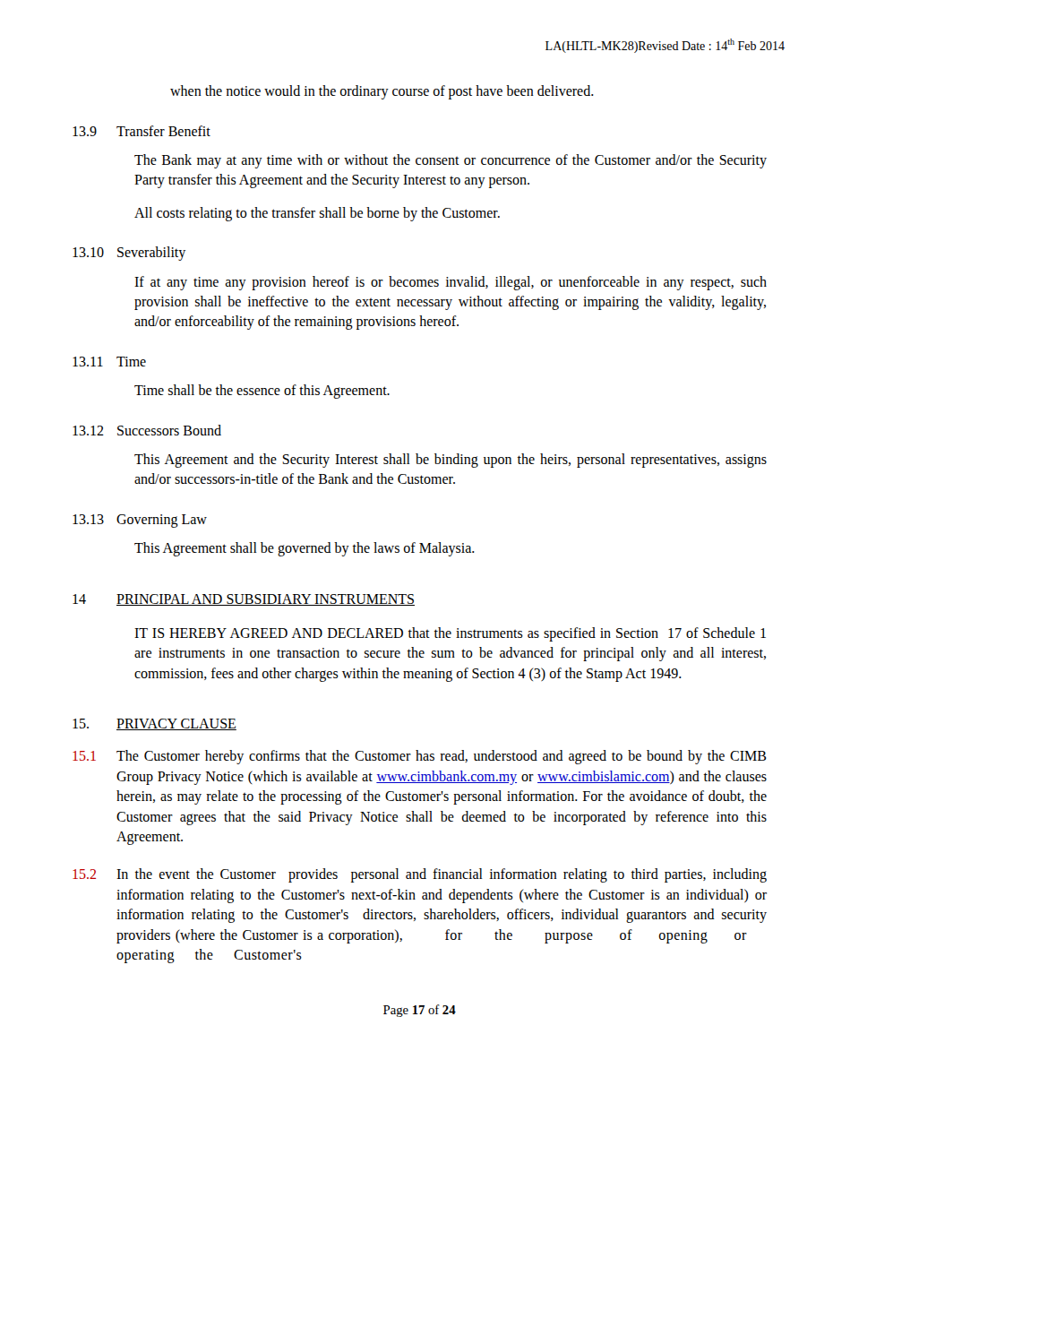LA(HLTL-MK28)Revised Date : 14th Feb 2014
when the notice would in the ordinary course of post have been delivered.
13.9
Transfer Benefit
The Bank may at any time with or without the consent or concurrence of the Customer and/or the Security Party transfer this Agreement and the Security Interest to any person.
All costs relating to the transfer shall be borne by the Customer.
13.10
Severability
If at any time any provision hereof is or becomes invalid, illegal, or unenforceable in any respect, such provision shall be ineffective to the extent necessary without affecting or impairing the validity, legality, and/or enforceability of the remaining provisions hereof.
13.11
Time
Time shall be the essence of this Agreement.
13.12
Successors Bound
This Agreement and the Security Interest shall be binding upon the heirs, personal representatives, assigns and/or successors-in-title of the Bank and the Customer.
13.13
Governing Law
This Agreement shall be governed by the laws of Malaysia.
14
PRINCIPAL AND SUBSIDIARY INSTRUMENTS
IT IS HEREBY AGREED AND DECLARED that the instruments as specified in Section 17 of Schedule 1 are instruments in one transaction to secure the sum to be advanced for principal only and all interest, commission, fees and other charges within the meaning of Section 4 (3) of the Stamp Act 1949.
15.
PRIVACY CLAUSE
15.1
The Customer hereby confirms that the Customer has read, understood and agreed to be bound by the CIMB Group Privacy Notice (which is available at www.cimbbank.com.my or www.cimbislamic.com) and the clauses herein, as may relate to the processing of the Customer's personal information. For the avoidance of doubt, the Customer agrees that the said Privacy Notice shall be deemed to be incorporated by reference into this Agreement.
15.2
In the event the Customer provides personal and financial information relating to third parties, including information relating to the Customer's next-of-kin and dependents (where the Customer is an individual) or information relating to the Customer's directors, shareholders, officers, individual guarantors and security providers (where the Customer is a corporation), for the purpose of opening or operating the Customer's
Page 17 of 24